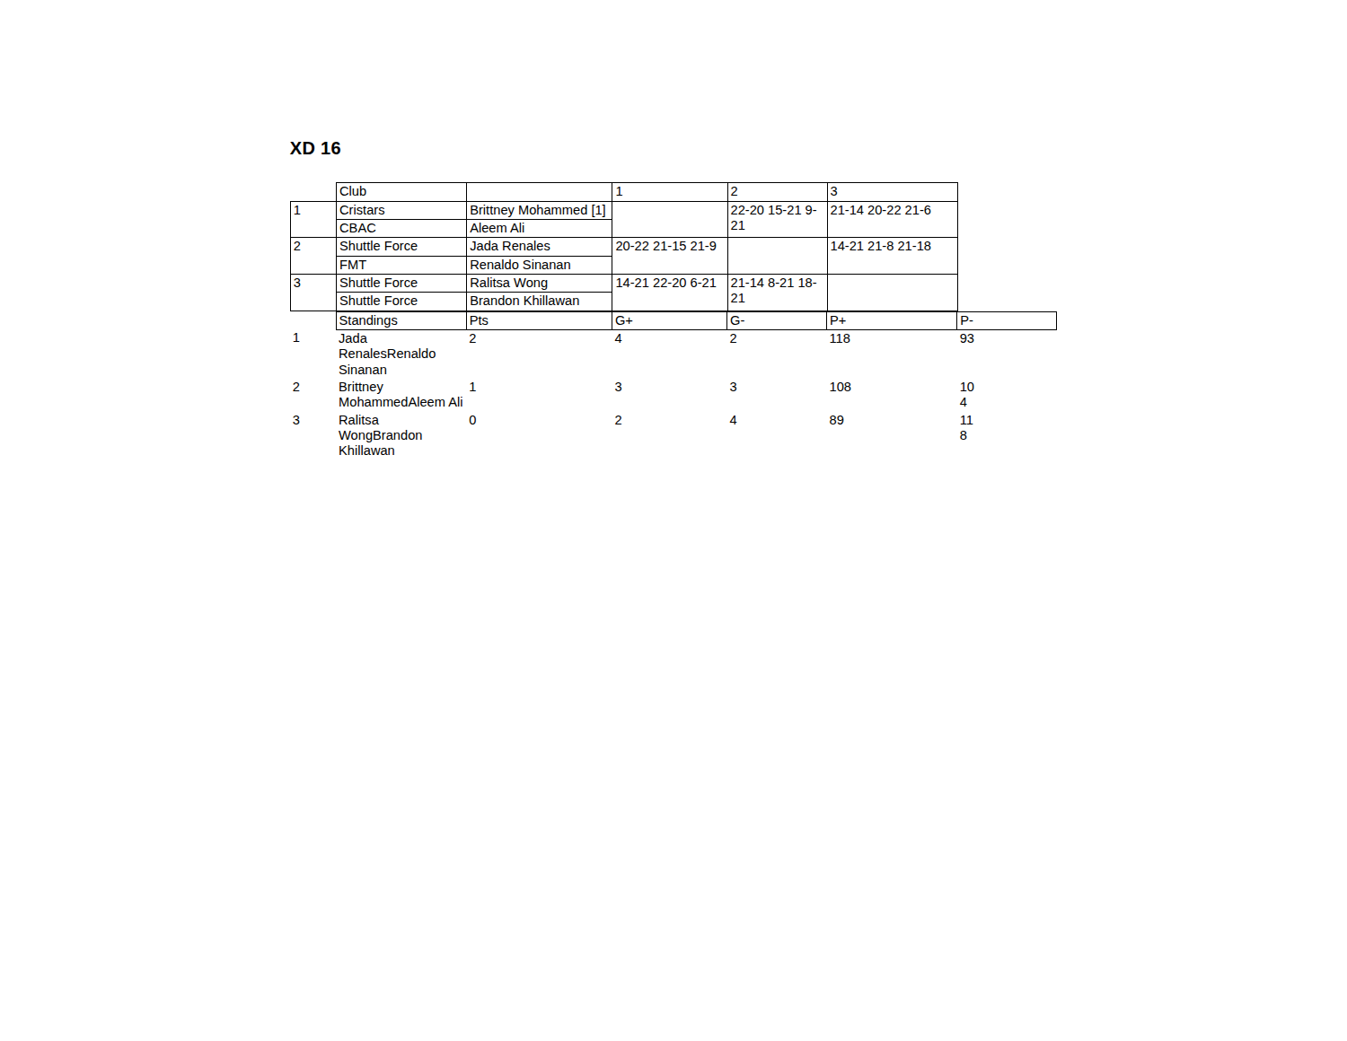XD 16
| | Club | | 1 | 2 | 3 | |
| 1 | Cristars | Brittney Mohammed [1] | | 22-20 15-21 9-21 | 21-14 20-22 21-6 | |
| CBAC | Aleem Ali |
| 2 | Shuttle Force | Jada Renales | 20-22 21-15 21-9 | | 14-21 21-8 21-18 | |
| FMT | Renaldo Sinanan |
| 3 | Shuttle Force | Ralitsa Wong | 14-21 22-20 6-21 | 21-14 8-21 18-21 | | |
| Shuttle Force | Brandon Khillawan |
| | Standings | Pts | G+ | G- | P+ | P- |
| 1 | Jada RenalesRenaldo Sinanan | 2 | 4 | 2 | 118 | 93 |
| 2 | Brittney MohammedAleem Ali | 1 | 3 | 3 | 108 | 10 4 |
| 3 | Ralitsa WongBrandon Khillawan | 0 | 2 | 4 | 89 | 11 8 |